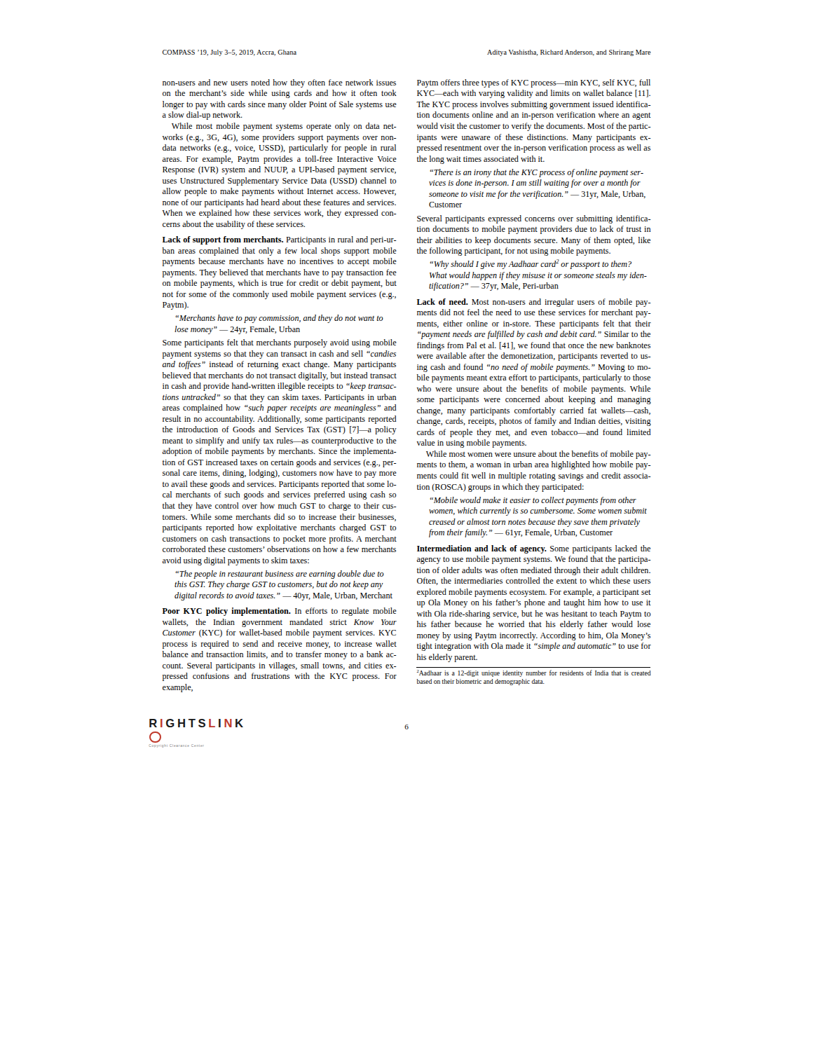COMPASS ’19, July 3–5, 2019, Accra, Ghana
Aditya Vashistha, Richard Anderson, and Shrirang Mare
non-users and new users noted how they often face network issues on the merchant’s side while using cards and how it often took longer to pay with cards since many older Point of Sale systems use a slow dial-up network.
While most mobile payment systems operate only on data networks (e.g., 3G, 4G), some providers support payments over non-data networks (e.g., voice, USSD), particularly for people in rural areas. For example, Paytm provides a toll-free Interactive Voice Response (IVR) system and NUUP, a UPI-based payment service, uses Unstructured Supplementary Service Data (USSD) channel to allow people to make payments without Internet access. However, none of our participants had heard about these features and services. When we explained how these services work, they expressed concerns about the usability of these services.
Lack of support from merchants. Participants in rural and peri-urban areas complained that only a few local shops support mobile payments because merchants have no incentives to accept mobile payments. They believed that merchants have to pay transaction fee on mobile payments, which is true for credit or debit payment, but not for some of the commonly used mobile payment services (e.g., Paytm).
“Merchants have to pay commission, and they do not want to lose money” — 24yr, Female, Urban
Some participants felt that merchants purposely avoid using mobile payment systems so that they can transact in cash and sell “candies and toffees” instead of returning exact change. Many participants believed that merchants do not transact digitally, but instead transact in cash and provide hand-written illegible receipts to “keep transactions untracked” so that they can skim taxes. Participants in urban areas complained how “such paper receipts are meaningless” and result in no accountability. Additionally, some participants reported the introduction of Goods and Services Tax (GST) [7]—a policy meant to simplify and unify tax rules—as counterproductive to the adoption of mobile payments by merchants. Since the implementation of GST increased taxes on certain goods and services (e.g., personal care items, dining, lodging), customers now have to pay more to avail these goods and services. Participants reported that some local merchants of such goods and services preferred using cash so that they have control over how much GST to charge to their customers. While some merchants did so to increase their businesses, participants reported how exploitative merchants charged GST to customers on cash transactions to pocket more profits. A merchant corroborated these customers’ observations on how a few merchants avoid using digital payments to skim taxes:
“The people in restaurant business are earning double due to this GST. They charge GST to customers, but do not keep any digital records to avoid taxes.” — 40yr, Male, Urban, Merchant
Poor KYC policy implementation. In efforts to regulate mobile wallets, the Indian government mandated strict Know Your Customer (KYC) for wallet-based mobile payment services. KYC process is required to send and receive money, to increase wallet balance and transaction limits, and to transfer money to a bank account. Several participants in villages, small towns, and cities expressed confusions and frustrations with the KYC process. For example,
Paytm offers three types of KYC process—min KYC, self KYC, full KYC—each with varying validity and limits on wallet balance [11]. The KYC process involves submitting government issued identification documents online and an in-person verification where an agent would visit the customer to verify the documents. Most of the participants were unaware of these distinctions. Many participants expressed resentment over the in-person verification process as well as the long wait times associated with it.
“There is an irony that the KYC process of online payment services is done in-person. I am still waiting for over a month for someone to visit me for the verification.” — 31yr, Male, Urban, Customer
Several participants expressed concerns over submitting identification documents to mobile payment providers due to lack of trust in their abilities to keep documents secure. Many of them opted, like the following participant, for not using mobile payments.
“Why should I give my Aadhaar card2 or passport to them? What would happen if they misuse it or someone steals my identification?” — 37yr, Male, Peri-urban
Lack of need. Most non-users and irregular users of mobile payments did not feel the need to use these services for merchant payments, either online or in-store. These participants felt that their “payment needs are fulfilled by cash and debit card.” Similar to the findings from Pal et al. [41], we found that once the new banknotes were available after the demonetization, participants reverted to using cash and found “no need of mobile payments.” Moving to mobile payments meant extra effort to participants, particularly to those who were unsure about the benefits of mobile payments. While some participants were concerned about keeping and managing change, many participants comfortably carried fat wallets—cash, change, cards, receipts, photos of family and Indian deities, visiting cards of people they met, and even tobacco—and found limited value in using mobile payments.
While most women were unsure about the benefits of mobile payments to them, a woman in urban area highlighted how mobile payments could fit well in multiple rotating savings and credit association (ROSCA) groups in which they participated:
“Mobile would make it easier to collect payments from other women, which currently is so cumbersome. Some women submit creased or almost torn notes because they save them privately from their family.” — 61yr, Female, Urban, Customer
Intermediation and lack of agency. Some participants lacked the agency to use mobile payment systems. We found that the participation of older adults was often mediated through their adult children. Often, the intermediaries controlled the extent to which these users explored mobile payments ecosystem. For example, a participant set up Ola Money on his father’s phone and taught him how to use it with Ola ride-sharing service, but he was hesitant to teach Paytm to his father because he worried that his elderly father would lose money by using Paytm incorrectly. According to him, Ola Money’s tight integration with Ola made it “simple and automatic” to use for his elderly parent.
2Aadhaar is a 12-digit unique identity number for residents of India that is created based on their biometric and demographic data.
6
RIGHTSLINK
Copyright Clearance Center